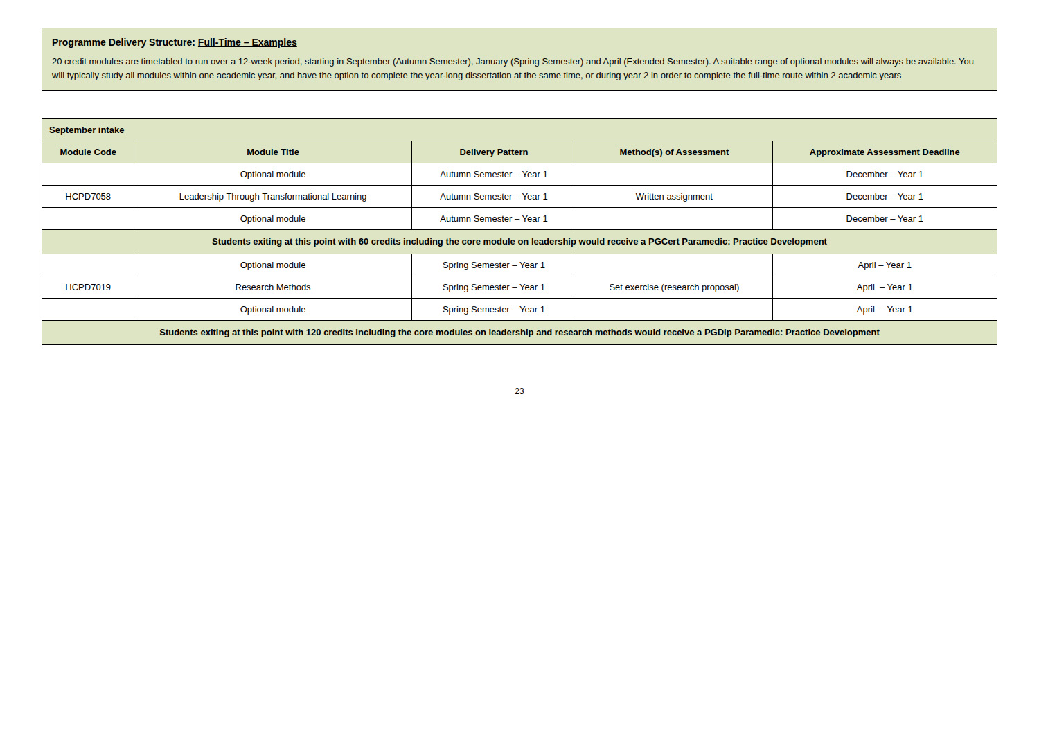Programme Delivery Structure: Full-Time – Examples
20 credit modules are timetabled to run over a 12-week period, starting in September (Autumn Semester), January (Spring Semester) and April (Extended Semester). A suitable range of optional modules will always be available. You will typically study all modules within one academic year, and have the option to complete the year-long dissertation at the same time, or during year 2 in order to complete the full-time route within 2 academic years
September intake
| Module Code | Module Title | Delivery Pattern | Method(s) of Assessment | Approximate Assessment Deadline |
| --- | --- | --- | --- | --- |
| | Optional module | Autumn Semester – Year 1 | | December – Year 1 |
| HCPD7058 | Leadership Through Transformational Learning | Autumn Semester – Year 1 | Written assignment | December – Year 1 |
| | Optional module | Autumn Semester – Year 1 | | December – Year 1 |
| Students exiting at this point with 60 credits including the core module on leadership would receive a PGCert Paramedic: Practice Development |
| | Optional module | Spring Semester – Year 1 | | April – Year 1 |
| HCPD7019 | Research Methods | Spring Semester – Year 1 | Set exercise (research proposal) | April – Year 1 |
| | Optional module | Spring Semester – Year 1 | | April – Year 1 |
| Students exiting at this point with 120 credits including the core modules on leadership and research methods would receive a PGDip Paramedic: Practice Development |
23